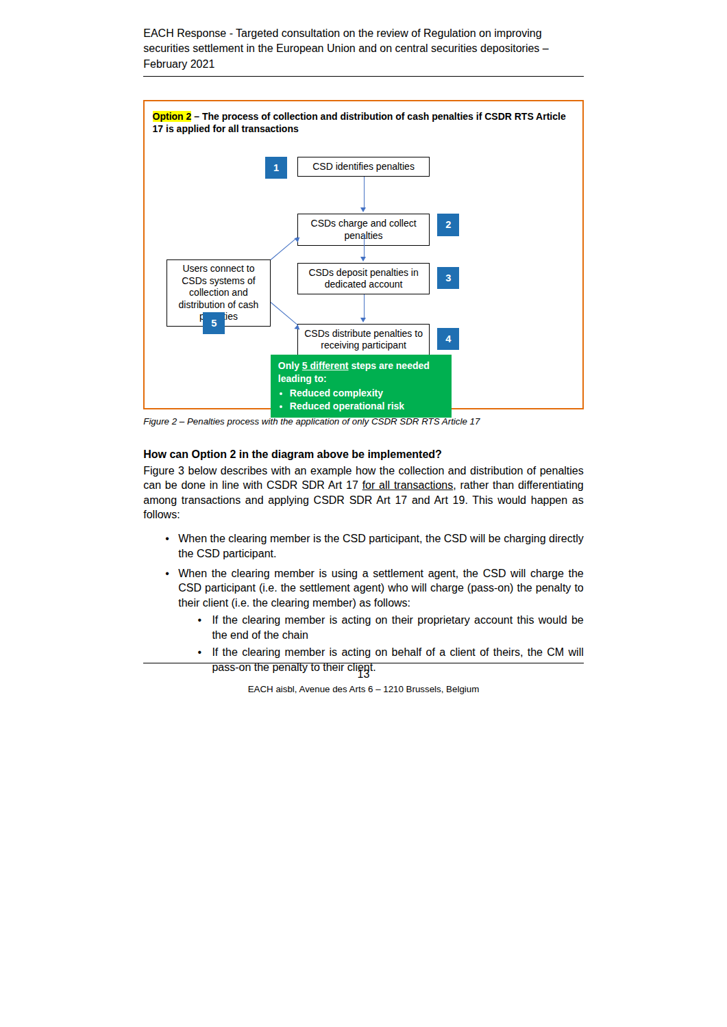EACH Response - Targeted consultation on the review of Regulation on improving securities settlement in the European Union and on central securities depositories – February 2021
Option 2 – The process of collection and distribution of cash penalties if CSDR RTS Article 17 is applied for all transactions
CSD identifies penalties
1
CSDs charge and collect penalties
2
CSDs deposit penalties in dedicated account
3
CSDs distribute penalties to receiving participant
4
Users connect to CSDs systems of collection and distribution of cash penalties
5
Only 5 different steps are needed leading to:
Reduced complexity
Reduced operational risk
Figure 2 – Penalties process with the application of only CSDR SDR RTS Article 17
How can Option 2 in the diagram above be implemented?
Figure 3 below describes with an example how the collection and distribution of penalties can be done in line with CSDR SDR Art 17 for all transactions, rather than differentiating among transactions and applying CSDR SDR Art 17 and Art 19. This would happen as follows:
When the clearing member is the CSD participant, the CSD will be charging directly the CSD participant.
When the clearing member is using a settlement agent, the CSD will charge the CSD participant (i.e. the settlement agent) who will charge (pass-on) the penalty to their client (i.e. the clearing member) as follows:
If the clearing member is acting on their proprietary account this would be the end of the chain
If the clearing member is acting on behalf of a client of theirs, the CM will pass-on the penalty to their client.
13
EACH aisbl, Avenue des Arts 6 – 1210 Brussels, Belgium